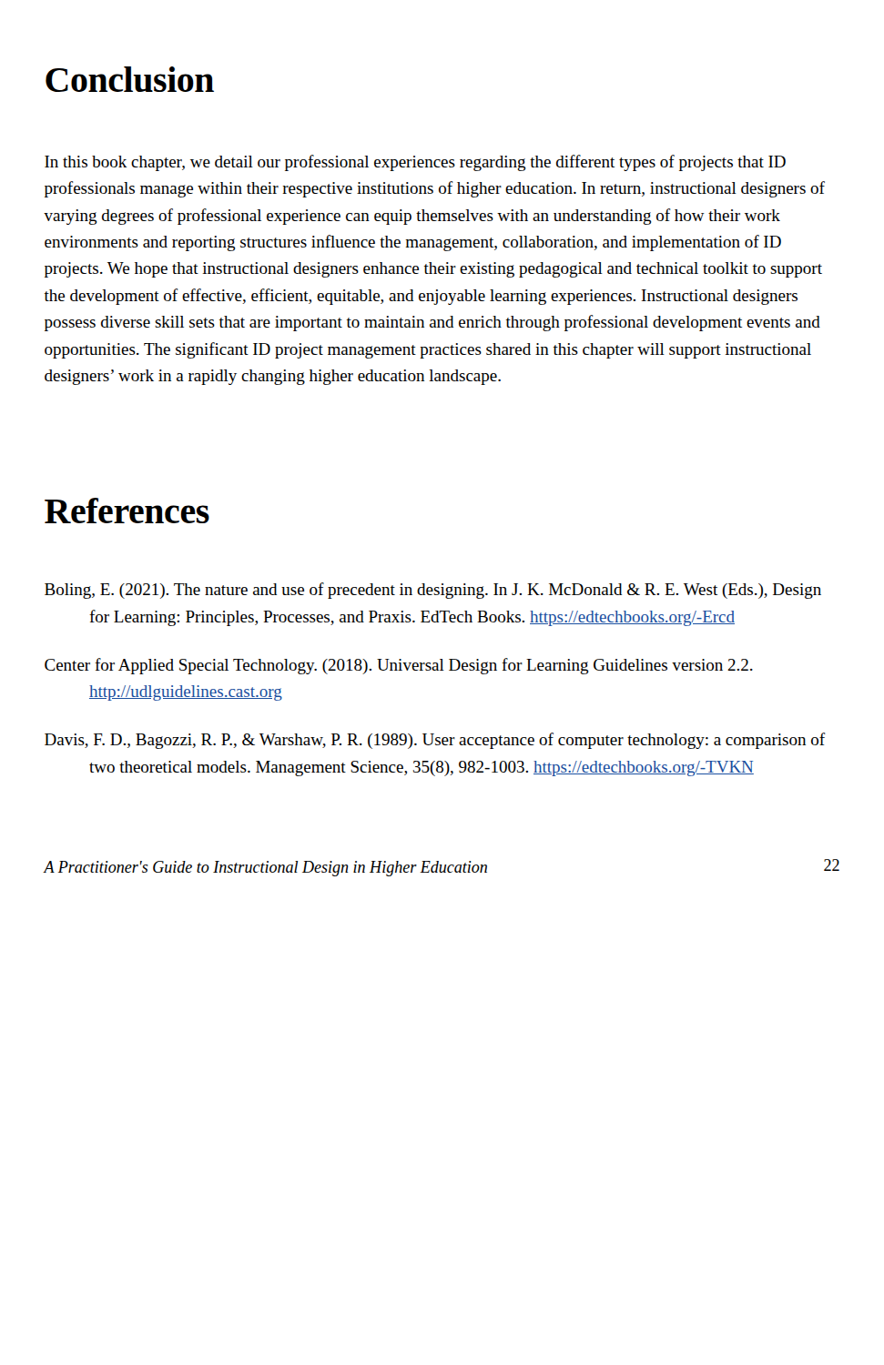Conclusion
In this book chapter, we detail our professional experiences regarding the different types of projects that ID professionals manage within their respective institutions of higher education. In return, instructional designers of varying degrees of professional experience can equip themselves with an understanding of how their work environments and reporting structures influence the management, collaboration, and implementation of ID projects. We hope that instructional designers enhance their existing pedagogical and technical toolkit to support the development of effective, efficient, equitable, and enjoyable learning experiences. Instructional designers possess diverse skill sets that are important to maintain and enrich through professional development events and opportunities. The significant ID project management practices shared in this chapter will support instructional designers’ work in a rapidly changing higher education landscape.
References
Boling, E. (2021). The nature and use of precedent in designing. In J. K. McDonald & R. E. West (Eds.), Design for Learning: Principles, Processes, and Praxis. EdTech Books. https://edtechbooks.org/-Ercd
Center for Applied Special Technology. (2018). Universal Design for Learning Guidelines version 2.2. http://udlguidelines.cast.org
Davis, F. D., Bagozzi, R. P., & Warshaw, P. R. (1989). User acceptance of computer technology: a comparison of two theoretical models. Management Science, 35(8), 982-1003. https://edtechbooks.org/-TVKN
A Practitioner's Guide to Instructional Design in Higher Education
22